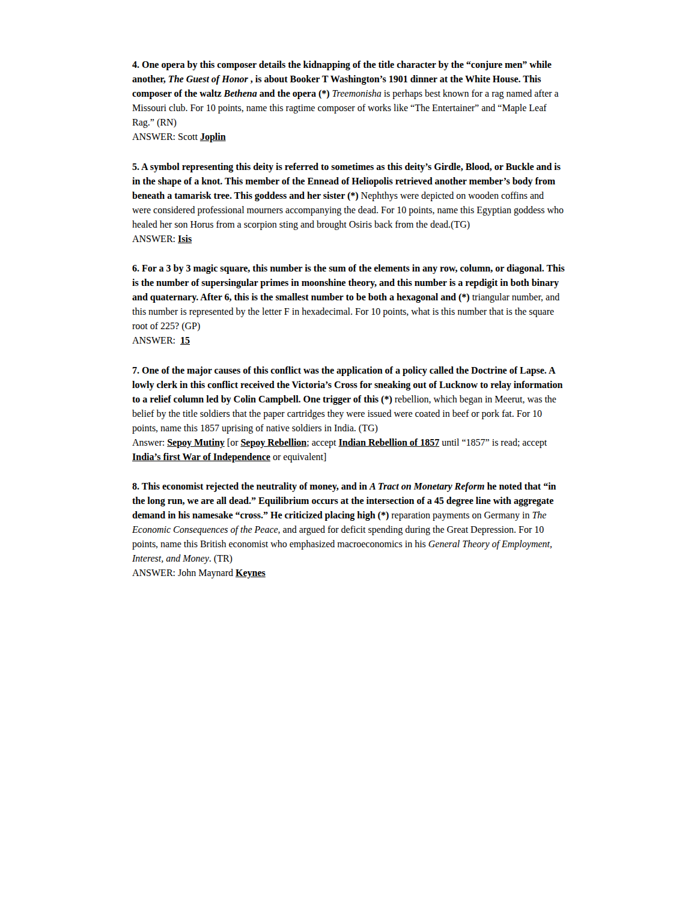4. One opera by this composer details the kidnapping of the title character by the “conjure men” while another, The Guest of Honor , is about Booker T Washington’s 1901 dinner at the White House. This composer of the waltz Bethena and the opera (*) Treemonisha is perhaps best known for a rag named after a Missouri club. For 10 points, name this ragtime composer of works like “The Entertainer” and “Maple Leaf Rag.” (RN)
ANSWER: Scott Joplin
5. A symbol representing this deity is referred to sometimes as this deity’s Girdle, Blood, or Buckle and is in the shape of a knot. This member of the Ennead of Heliopolis retrieved another member’s body from beneath a tamarisk tree. This goddess and her sister (*) Nephthys were depicted on wooden coffins and were considered professional mourners accompanying the dead. For 10 points, name this Egyptian goddess who healed her son Horus from a scorpion sting and brought Osiris back from the dead.(TG)
ANSWER: Isis
6. For a 3 by 3 magic square, this number is the sum of the elements in any row, column, or diagonal. This is the number of supersingular primes in moonshine theory, and this number is a repdigit in both binary and quaternary. After 6, this is the smallest number to be both a hexagonal and (*) triangular number, and this number is represented by the letter F in hexadecimal. For 10 points, what is this number that is the square root of 225? (GP)
ANSWER: 15
7. One of the major causes of this conflict was the application of a policy called the Doctrine of Lapse. A lowly clerk in this conflict received the Victoria’s Cross for sneaking out of Lucknow to relay information to a relief column led by Colin Campbell. One trigger of this (*) rebellion, which began in Meerut, was the belief by the title soldiers that the paper cartridges they were issued were coated in beef or pork fat. For 10 points, name this 1857 uprising of native soldiers in India. (TG)
Answer: Sepoy Mutiny [or Sepoy Rebellion; accept Indian Rebellion of 1857 until “1857” is read; accept India’s first War of Independence or equivalent]
8. This economist rejected the neutrality of money, and in A Tract on Monetary Reform he noted that “in the long run, we are all dead.” Equilibrium occurs at the intersection of a 45 degree line with aggregate demand in his namesake “cross.” He criticized placing high (*) reparation payments on Germany in The Economic Consequences of the Peace, and argued for deficit spending during the Great Depression. For 10 points, name this British economist who emphasized macroeconomics in his General Theory of Employment, Interest, and Money. (TR)
ANSWER: John Maynard Keynes